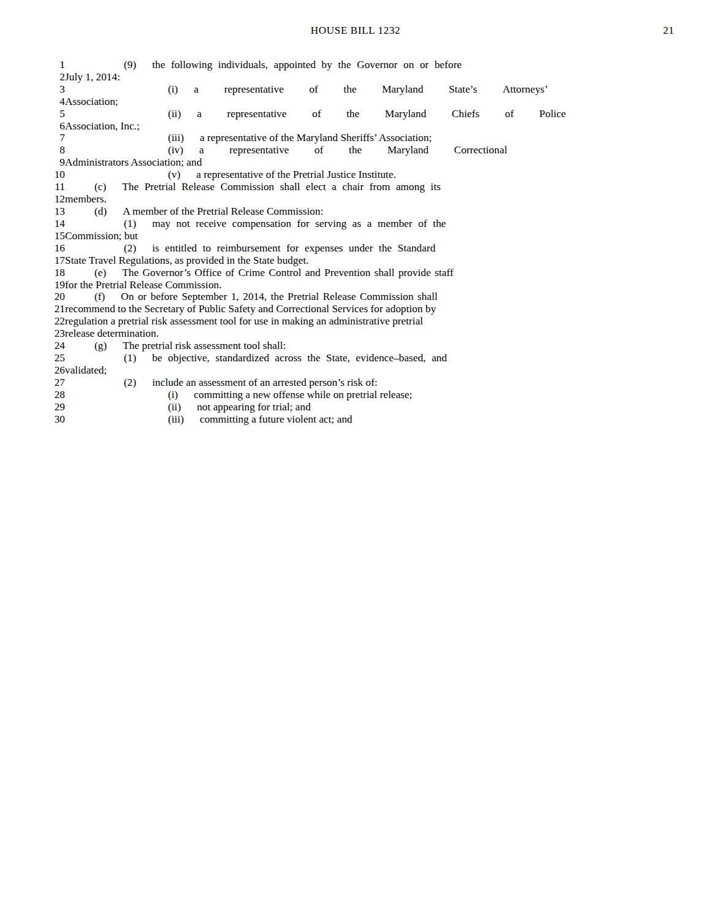HOUSE BILL 1232 21
| 1 2 | (9) the following individuals, appointed by the Governor on or before July 1, 2014: |
| 3 4 | (i) a representative of the Maryland State’s Attorneys’ Association; |
| 5 6 | (ii) a representative of the Maryland Chiefs of Police Association, Inc.; |
| 7 | (iii) a representative of the Maryland Sheriffs’ Association; |
| 8 9 | (iv) a representative of the Maryland Correctional Administrators Association; and |
| 10 | (v) a representative of the Pretrial Justice Institute. |
| 11 12 | (c) The Pretrial Release Commission shall elect a chair from among its members. |
| 13 | (d) A member of the Pretrial Release Commission: |
| 14 15 | (1) may not receive compensation for serving as a member of the Commission; but |
| 16 17 | (2) is entitled to reimbursement for expenses under the Standard State Travel Regulations, as provided in the State budget. |
| 18 19 | (e) The Governor’s Office of Crime Control and Prevention shall provide staff for the Pretrial Release Commission. |
| 20 21 22 23 | (f) On or before September 1, 2014, the Pretrial Release Commission shall recommend to the Secretary of Public Safety and Correctional Services for adoption by regulation a pretrial risk assessment tool for use in making an administrative pretrial release determination. |
| 24 | (g) The pretrial risk assessment tool shall: |
| 25 26 | (1) be objective, standardized across the State, evidence–based, and validated; |
| 27 | (2) include an assessment of an arrested person’s risk of: |
| 28 | (i) committing a new offense while on pretrial release; |
| 29 | (ii) not appearing for trial; and |
| 30 | (iii) committing a future violent act; and |